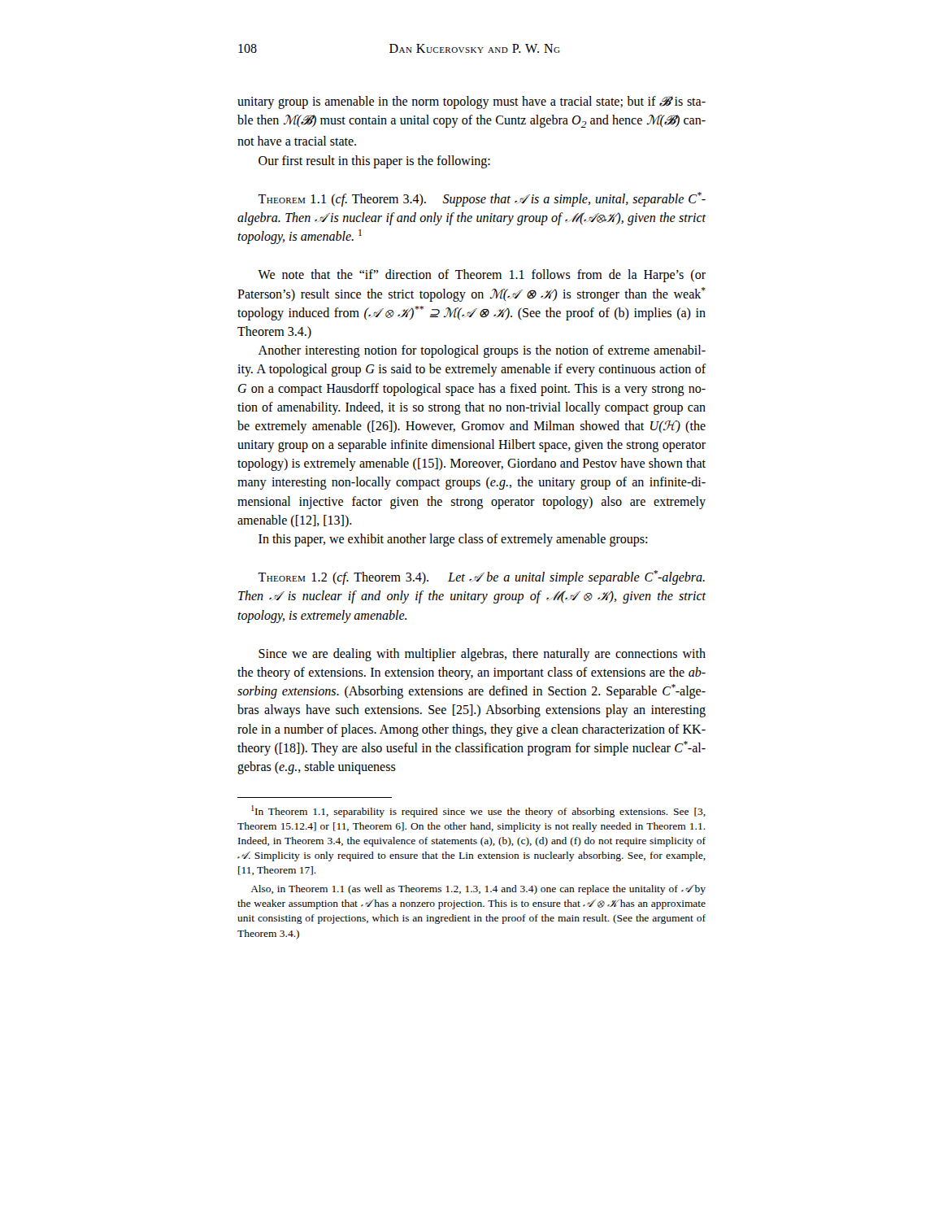108 Dan Kucerovsky and P. W. Ng
unitary group is amenable in the norm topology must have a tracial state; but if 𝓑 is stable then ℳ(𝓑) must contain a unital copy of the Cuntz algebra O2 and hence ℳ(𝓑) cannot have a tracial state.
Our first result in this paper is the following:
Theorem 1.1 (cf. Theorem 3.4). Suppose that 𝒜 is a simple, unital, separable C*-algebra. Then 𝒜 is nuclear if and only if the unitary group of ℳ(𝒜⊗𝒦), given the strict topology, is amenable. 1
We note that the “if” direction of Theorem 1.1 follows from de la Harpe’s (or Paterson’s) result since the strict topology on ℳ(𝒜 ⊗ 𝒦) is stronger than the weak* topology induced from (𝒜 ⊗ 𝒦)** ⊇ ℳ(𝒜 ⊗ 𝒦). (See the proof of (b) implies (a) in Theorem 3.4.)
Another interesting notion for topological groups is the notion of extreme amenability. A topological group G is said to be extremely amenable if every continuous action of G on a compact Hausdorff topological space has a fixed point. This is a very strong notion of amenability. Indeed, it is so strong that no non-trivial locally compact group can be extremely amenable ([26]). However, Gromov and Milman showed that U(ℋ) (the unitary group on a separable infinite dimensional Hilbert space, given the strong operator topology) is extremely amenable ([15]). Moreover, Giordano and Pestov have shown that many interesting non-locally compact groups (e.g., the unitary group of an infinite-dimensional injective factor given the strong operator topology) also are extremely amenable ([12], [13]).
In this paper, we exhibit another large class of extremely amenable groups:
Theorem 1.2 (cf. Theorem 3.4). Let 𝒜 be a unital simple separable C*-algebra. Then 𝒜 is nuclear if and only if the unitary group of ℳ(𝒜 ⊗ 𝒦), given the strict topology, is extremely amenable.
Since we are dealing with multiplier algebras, there naturally are connections with the theory of extensions. In extension theory, an important class of extensions are the absorbing extensions. (Absorbing extensions are defined in Section 2. Separable C*-algebras always have such extensions. See [25].) Absorbing extensions play an interesting role in a number of places. Among other things, they give a clean characterization of KK-theory ([18]). They are also useful in the classification program for simple nuclear C*-algebras (e.g., stable uniqueness
1In Theorem 1.1, separability is required since we use the theory of absorbing extensions. See [3, Theorem 15.12.4] or [11, Theorem 6]. On the other hand, simplicity is not really needed in Theorem 1.1. Indeed, in Theorem 3.4, the equivalence of statements (a), (b), (c), (d) and (f) do not require simplicity of 𝒜. Simplicity is only required to ensure that the Lin extension is nuclearly absorbing. See, for example, [11, Theorem 17].
Also, in Theorem 1.1 (as well as Theorems 1.2, 1.3, 1.4 and 3.4) one can replace the unitality of 𝒜 by the weaker assumption that 𝒜 has a nonzero projection. This is to ensure that 𝒜 ⊗ 𝒦 has an approximate unit consisting of projections, which is an ingredient in the proof of the main result. (See the argument of Theorem 3.4.)